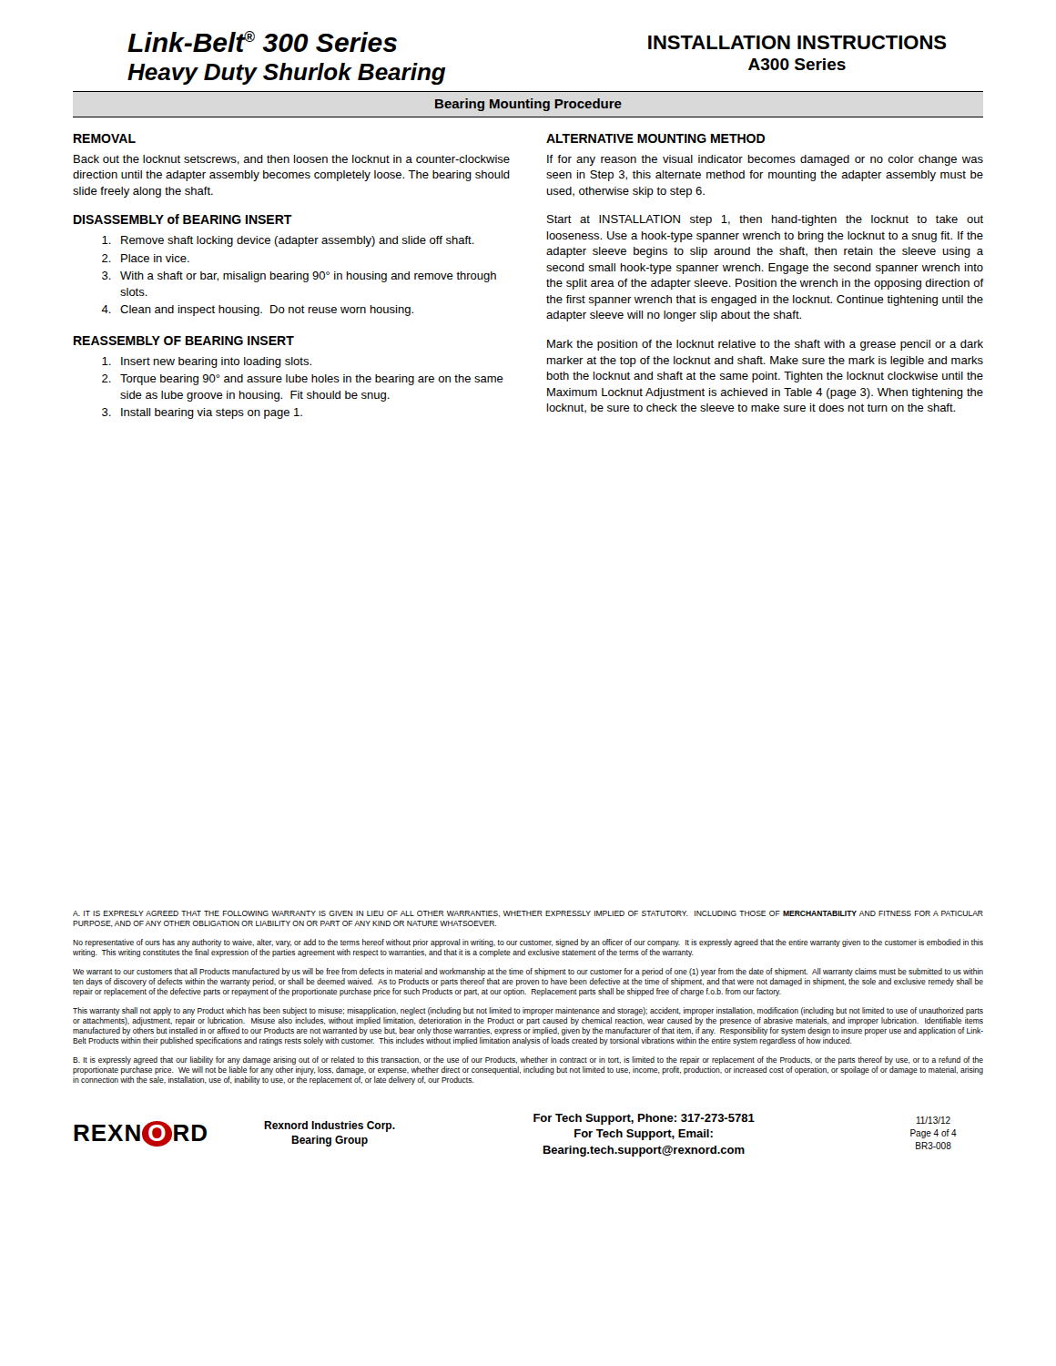Link-Belt® 300 Series Heavy Duty Shurlok Bearing
INSTALLATION INSTRUCTIONS A300 Series
Bearing Mounting Procedure
Removal
Back out the locknut setscrews, and then loosen the locknut in a counter-clockwise direction until the adapter assembly becomes completely loose. The bearing should slide freely along the shaft.
DISASSEMBLY of BEARING INSERT
Remove shaft locking device (adapter assembly) and slide off shaft.
Place in vice.
With a shaft or bar, misalign bearing 90° in housing and remove through slots.
Clean and inspect housing. Do not reuse worn housing.
REASSEMBLY OF BEARING INSERT
Insert new bearing into loading slots.
Torque bearing 90° and assure lube holes in the bearing are on the same side as lube groove in housing. Fit should be snug.
Install bearing via steps on page 1.
ALTERNATIVE MOUNTING METHOD
If for any reason the visual indicator becomes damaged or no color change was seen in Step 3, this alternate method for mounting the adapter assembly must be used, otherwise skip to step 6.
Start at INSTALLATION step 1, then hand-tighten the locknut to take out looseness. Use a hook-type spanner wrench to bring the locknut to a snug fit. If the adapter sleeve begins to slip around the shaft, then retain the sleeve using a second small hook-type spanner wrench. Engage the second spanner wrench into the split area of the adapter sleeve. Position the wrench in the opposing direction of the first spanner wrench that is engaged in the locknut. Continue tightening until the adapter sleeve will no longer slip about the shaft.
Mark the position of the locknut relative to the shaft with a grease pencil or a dark marker at the top of the locknut and shaft. Make sure the mark is legible and marks both the locknut and shaft at the same point. Tighten the locknut clockwise until the Maximum Locknut Adjustment is achieved in Table 4 (page 3). When tightening the locknut, be sure to check the sleeve to make sure it does not turn on the shaft.
A. IT IS EXPRESLY AGREED THAT THE FOLLOWING WARRANTY IS GIVEN IN LIEU OF ALL OTHER WARRANTIES, WHETHER EXPRESSLY IMPLIED OF STATUTORY. INCLUDING THOSE OF MERCHANTABILITY AND FITNESS FOR A PATICULAR PURPOSE, AND OF ANY OTHER OBLIGATION OR LIABILITY ON OR PART OF ANY KIND OR NATURE WHATSOEVER.
No representative of ours has any authority to waive, alter, vary, or add to the terms hereof without prior approval in writing, to our customer, signed by an officer of our company. It is expressly agreed that the entire warranty given to the customer is embodied in this writing. This writing constitutes the final expression of the parties agreement with respect to warranties, and that it is a complete and exclusive statement of the terms of the warranty.
We warrant to our customers that all Products manufactured by us will be free from defects in material and workmanship at the time of shipment to our customer for a period of one (1) year from the date of shipment. All warranty claims must be submitted to us within ten days of discovery of defects within the warranty period, or shall be deemed waived. As to Products or parts thereof that are proven to have been defective at the time of shipment, and that were not damaged in shipment, the sole and exclusive remedy shall be repair or replacement of the defective parts or repayment of the proportionate purchase price for such Products or part, at our option. Replacement parts shall be shipped free of charge f.o.b. from our factory.
This warranty shall not apply to any Product which has been subject to misuse; misapplication, neglect (including but not limited to improper maintenance and storage); accident, improper installation, modification (including but not limited to use of unauthorized parts or attachments), adjustment, repair or lubrication. Misuse also includes, without implied limitation, deterioration in the Product or part caused by chemical reaction, wear caused by the presence of abrasive materials, and improper lubrication. Identifiable items manufactured by others but installed in or affixed to our Products are not warranted by use but, bear only those warranties, express or implied, given by the manufacturer of that item, if any. Responsibility for system design to insure proper use and application of Link-Belt Products within their published specifications and ratings rests solely with customer. This includes without implied limitation analysis of loads created by torsional vibrations within the entire system regardless of how induced.
B. It is expressly agreed that our liability for any damage arising out of or related to this transaction, or the use of our Products, whether in contract or in tort, is limited to the repair or replacement of the Products, or the parts thereof by use, or to a refund of the proportionate purchase price. We will not be liable for any other injury, loss, damage, or expense, whether direct or consequential, including but not limited to use, income, profit, production, or increased cost of operation, or spoilage of or damage to material, arising in connection with the sale, installation, use of, inability to use, or the replacement of, or late delivery of, our Products.
REXNORD
Rexnord Industries Corp.
Bearing Group
For Tech Support, Phone: 317-273-5781
For Tech Support, Email:
Bearing.tech.support@rexnord.com
11/13/12
Page 4 of 4
BR3-008